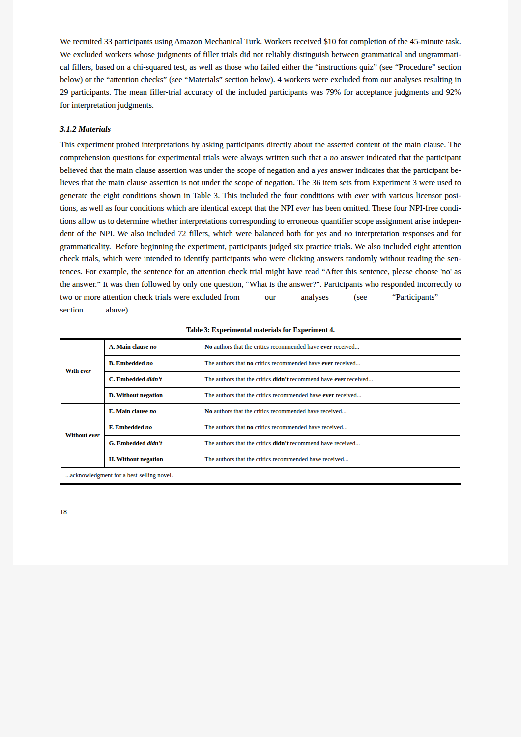We recruited 33 participants using Amazon Mechanical Turk. Workers received $10 for completion of the 45-minute task. We excluded workers whose judgments of filler trials did not reliably distinguish between grammatical and ungrammatical fillers, based on a chi-squared test, as well as those who failed either the “instructions quiz” (see “Procedure” section below) or the “attention checks” (see “Materials” section below). 4 workers were excluded from our analyses resulting in 29 participants. The mean filler-trial accuracy of the included participants was 79% for acceptance judgments and 92% for interpretation judgments.
3.1.2 Materials
This experiment probed interpretations by asking participants directly about the asserted content of the main clause. The comprehension questions for experimental trials were always written such that a no answer indicated that the participant believed that the main clause assertion was under the scope of negation and a yes answer indicates that the participant believes that the main clause assertion is not under the scope of negation. The 36 item sets from Experiment 3 were used to generate the eight conditions shown in Table 3. This included the four conditions with ever with various licensor positions, as well as four conditions which are identical except that the NPI ever has been omitted. These four NPI-free conditions allow us to determine whether interpretations corresponding to erroneous quantifier scope assignment arise independent of the NPI. We also included 72 fillers, which were balanced both for yes and no interpretation responses and for grammaticality. Before beginning the experiment, participants judged six practice trials. We also included eight attention check trials, which were intended to identify participants who were clicking answers randomly without reading the sentences. For example, the sentence for an attention check trial might have read “After this sentence, please choose 'no' as the answer.” It was then followed by only one question, “What is the answer?”. Participants who responded incorrectly to two or more attention check trials were excluded from our analyses (see “Participants” section above).
Table 3: Experimental materials for Experiment 4.
| With ever | A. Main clause no | No authors that the critics recommended have ever received... |
| B. Embedded no | The authors that no critics recommended have ever received... |
| C. Embedded didn’t | The authors that the critics didn't recommend have ever received... |
| D. Without negation | The authors that the critics recommended have ever received... |
| Without ever | E. Main clause no | No authors that the critics recommended have received... |
| F. Embedded no | The authors that no critics recommended have received... |
| G. Embedded didn’t | The authors that the critics didn't recommend have received... |
| H. Without negation | The authors that the critics recommended have received... |
| ...acknowledgment for a best-selling novel. |
18